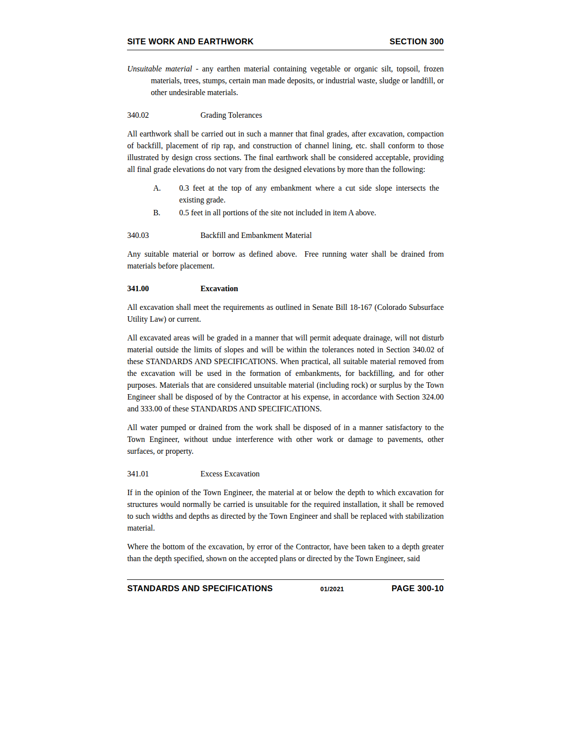SITE WORK AND EARTHWORK SECTION 300
Unsuitable material - any earthen material containing vegetable or organic silt, topsoil, frozen materials, trees, stumps, certain man made deposits, or industrial waste, sludge or landfill, or other undesirable materials.
340.02 Grading Tolerances
All earthwork shall be carried out in such a manner that final grades, after excavation, compaction of backfill, placement of rip rap, and construction of channel lining, etc. shall conform to those illustrated by design cross sections. The final earthwork shall be considered acceptable, providing all final grade elevations do not vary from the designed elevations by more than the following:
A. 0.3 feet at the top of any embankment where a cut side slope intersects the existing grade.
B. 0.5 feet in all portions of the site not included in item A above.
340.03 Backfill and Embankment Material
Any suitable material or borrow as defined above. Free running water shall be drained from materials before placement.
341.00 Excavation
All excavation shall meet the requirements as outlined in Senate Bill 18-167 (Colorado Subsurface Utility Law) or current.
All excavated areas will be graded in a manner that will permit adequate drainage, will not disturb material outside the limits of slopes and will be within the tolerances noted in Section 340.02 of these STANDARDS AND SPECIFICATIONS. When practical, all suitable material removed from the excavation will be used in the formation of embankments, for backfilling, and for other purposes. Materials that are considered unsuitable material (including rock) or surplus by the Town Engineer shall be disposed of by the Contractor at his expense, in accordance with Section 324.00 and 333.00 of these STANDARDS AND SPECIFICATIONS.
All water pumped or drained from the work shall be disposed of in a manner satisfactory to the Town Engineer, without undue interference with other work or damage to pavements, other surfaces, or property.
341.01 Excess Excavation
If in the opinion of the Town Engineer, the material at or below the depth to which excavation for structures would normally be carried is unsuitable for the required installation, it shall be removed to such widths and depths as directed by the Town Engineer and shall be replaced with stabilization material.
Where the bottom of the excavation, by error of the Contractor, have been taken to a depth greater than the depth specified, shown on the accepted plans or directed by the Town Engineer, said
STANDARDS AND SPECIFICATIONS 01/2021 PAGE 300-10